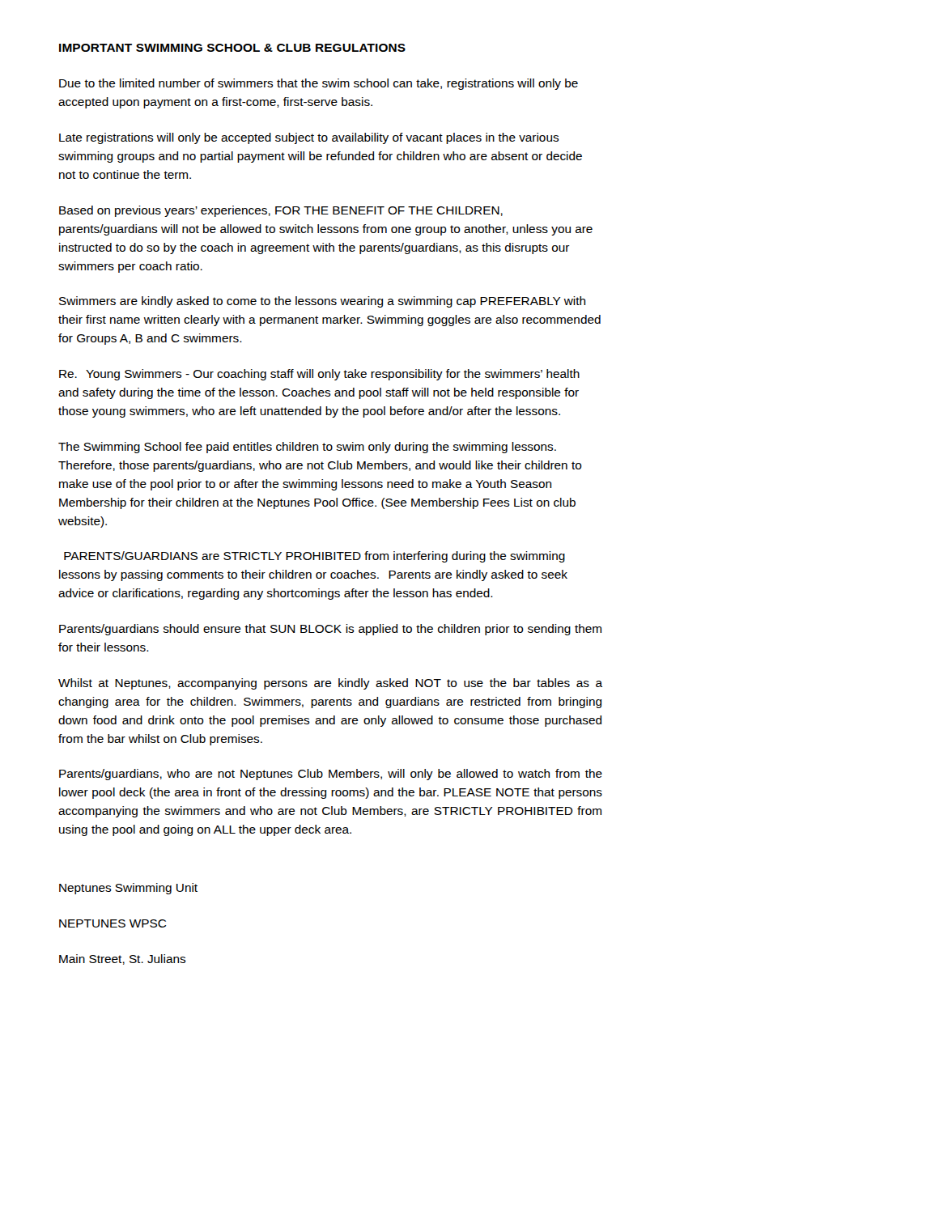IMPORTANT SWIMMING SCHOOL & CLUB REGULATIONS
Due to the limited number of swimmers that the swim school can take, registrations will only be accepted upon payment on a first-come, first-serve basis.
Late registrations will only be accepted subject to availability of vacant places in the various swimming groups and no partial payment will be refunded for children who are absent or decide not to continue the term.
Based on previous years’ experiences, FOR THE BENEFIT OF THE CHILDREN, parents/guardians will not be allowed to switch lessons from one group to another, unless you are instructed to do so by the coach in agreement with the parents/guardians, as this disrupts our swimmers per coach ratio.
Swimmers are kindly asked to come to the lessons wearing a swimming cap PREFERABLY with their first name written clearly with a permanent marker. Swimming goggles are also recommended for Groups A, B and C swimmers.
Re. Young Swimmers - Our coaching staff will only take responsibility for the swimmers’ health and safety during the time of the lesson. Coaches and pool staff will not be held responsible for those young swimmers, who are left unattended by the pool before and/or after the lessons.
The Swimming School fee paid entitles children to swim only during the swimming lessons. Therefore, those parents/guardians, who are not Club Members, and would like their children to make use of the pool prior to or after the swimming lessons need to make a Youth Season Membership for their children at the Neptunes Pool Office. (See Membership Fees List on club website).
PARENTS/GUARDIANS are STRICTLY PROHIBITED from interfering during the swimming lessons by passing comments to their children or coaches. Parents are kindly asked to seek advice or clarifications, regarding any shortcomings after the lesson has ended.
Parents/guardians should ensure that SUN BLOCK is applied to the children prior to sending them for their lessons.
Whilst at Neptunes, accompanying persons are kindly asked NOT to use the bar tables as a changing area for the children. Swimmers, parents and guardians are restricted from bringing down food and drink onto the pool premises and are only allowed to consume those purchased from the bar whilst on Club premises.
Parents/guardians, who are not Neptunes Club Members, will only be allowed to watch from the lower pool deck (the area in front of the dressing rooms) and the bar. PLEASE NOTE that persons accompanying the swimmers and who are not Club Members, are STRICTLY PROHIBITED from using the pool and going on ALL the upper deck area.
Neptunes Swimming Unit
NEPTUNES WPSC
Main Street, St. Julians